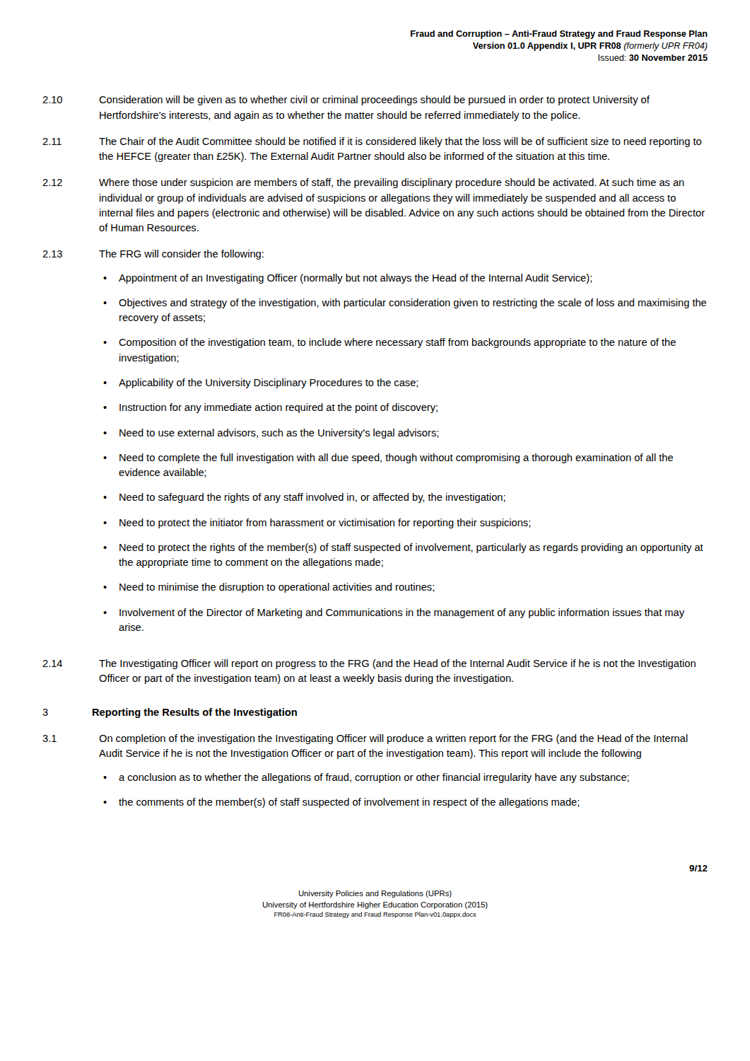Fraud and Corruption – Anti-Fraud Strategy and Fraud Response Plan
Version 01.0 Appendix I, UPR FR08 (formerly UPR FR04)
Issued: 30 November 2015
2.10
Consideration will be given as to whether civil or criminal proceedings should be pursued in order to protect University of Hertfordshire's interests, and again as to whether the matter should be referred immediately to the police.
2.11
The Chair of the Audit Committee should be notified if it is considered likely that the loss will be of sufficient size to need reporting to the HEFCE (greater than £25K). The External Audit Partner should also be informed of the situation at this time.
2.12
Where those under suspicion are members of staff, the prevailing disciplinary procedure should be activated. At such time as an individual or group of individuals are advised of suspicions or allegations they will immediately be suspended and all access to internal files and papers (electronic and otherwise) will be disabled. Advice on any such actions should be obtained from the Director of Human Resources.
2.13
The FRG will consider the following:
Appointment of an Investigating Officer (normally but not always the Head of the Internal Audit Service);
Objectives and strategy of the investigation, with particular consideration given to restricting the scale of loss and maximising the recovery of assets;
Composition of the investigation team, to include where necessary staff from backgrounds appropriate to the nature of the investigation;
Applicability of the University Disciplinary Procedures to the case;
Instruction for any immediate action required at the point of discovery;
Need to use external advisors, such as the University's legal advisors;
Need to complete the full investigation with all due speed, though without compromising a thorough examination of all the evidence available;
Need to safeguard the rights of any staff involved in, or affected by, the investigation;
Need to protect the initiator from harassment or victimisation for reporting their suspicions;
Need to protect the rights of the member(s) of staff suspected of involvement, particularly as regards providing an opportunity at the appropriate time to comment on the allegations made;
Need to minimise the disruption to operational activities and routines;
Involvement of the Director of Marketing and Communications in the management of any public information issues that may arise.
2.14
The Investigating Officer will report on progress to the FRG (and the Head of the Internal Audit Service if he is not the Investigation Officer or part of the investigation team) on at least a weekly basis during the investigation.
3 Reporting the Results of the Investigation
3.1
On completion of the investigation the Investigating Officer will produce a written report for the FRG (and the Head of the Internal Audit Service if he is not the Investigation Officer or part of the investigation team). This report will include the following
a conclusion as to whether the allegations of fraud, corruption or other financial irregularity have any substance;
the comments of the member(s) of staff suspected of involvement in respect of the allegations made;
9/12
University Policies and Regulations (UPRs)
University of Hertfordshire Higher Education Corporation (2015)
FR08-Anti-Fraud Strategy and Fraud Response Plan-v01.0appx.docx